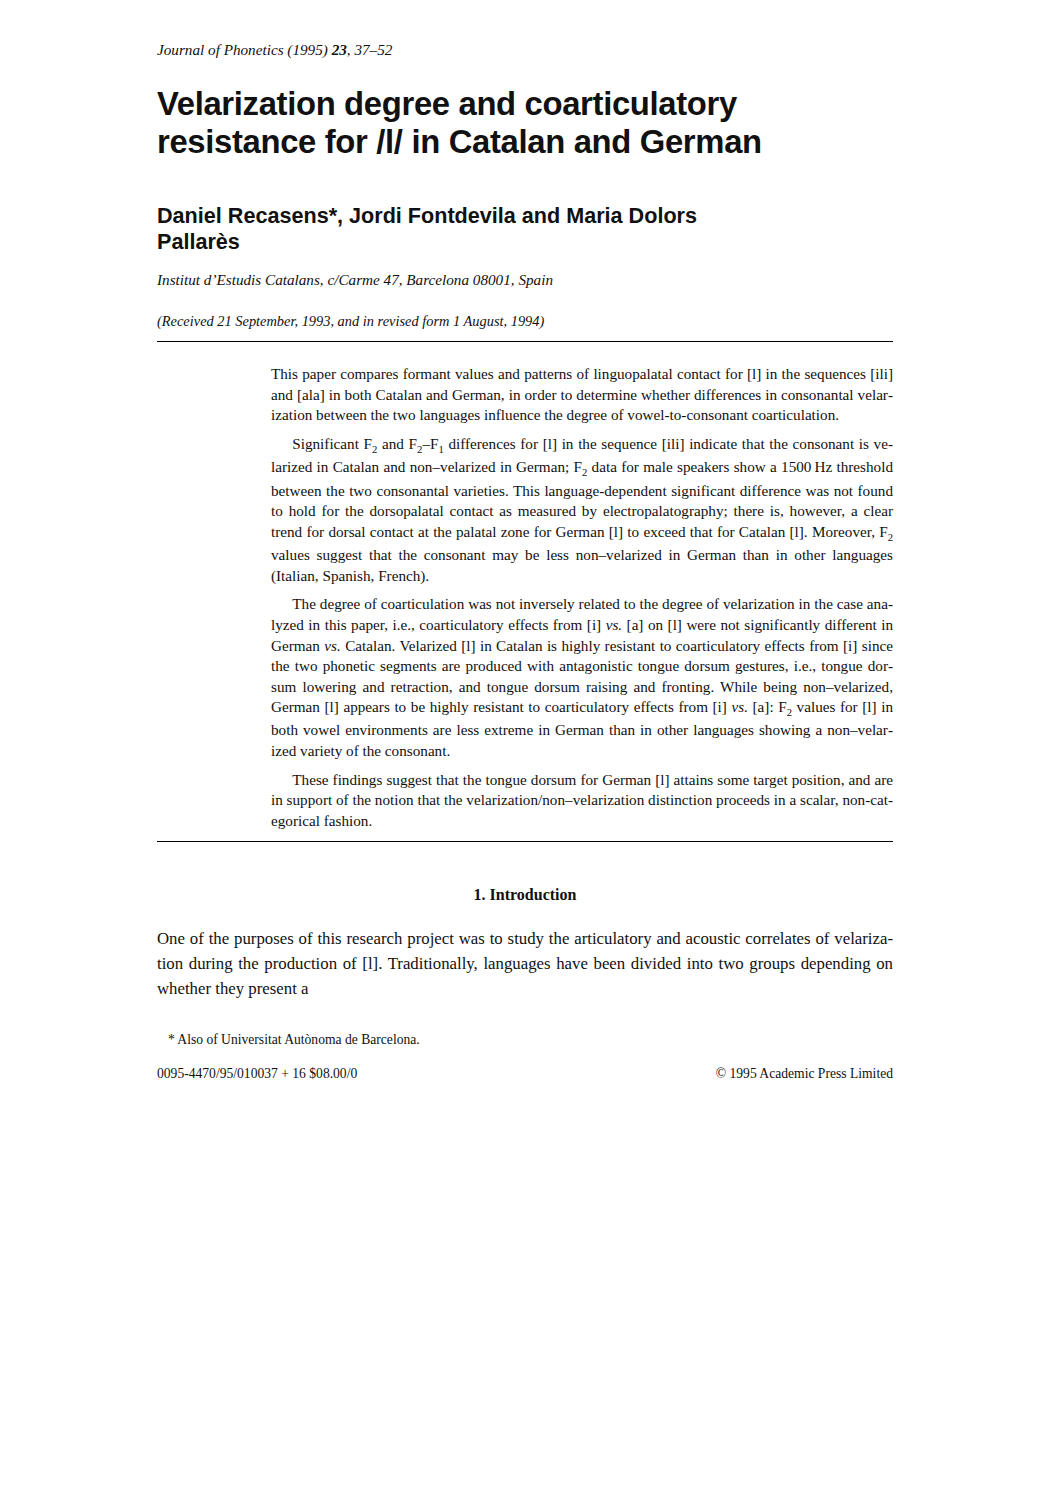Journal of Phonetics (1995) 23, 37–52
Velarization degree and coarticulatory
resistance for /l/ in Catalan and German
Daniel Recasens*, Jordi Fontdevila and Maria Dolors
Pallarès
Institut d’Estudis Catalans, c/Carme 47, Barcelona 08001, Spain
(Received 21 September, 1993, and in revised form 1 August, 1994)
This paper compares formant values and patterns of linguopalatal contact for [l] in the sequences [ili] and [ala] in both Catalan and German, in order to determine whether differences in consonantal velarization between the two languages influence the degree of vowel-to-consonant coarticulation.
Significant F2 and F2–F1 differences for [l] in the sequence [ili] indicate that the consonant is velarized in Catalan and non–velarized in German; F2 data for male speakers show a 1500 Hz threshold between the two consonantal varieties. This language-dependent significant difference was not found to hold for the dorsopalatal contact as measured by electropalatography; there is, however, a clear trend for dorsal contact at the palatal zone for German [l] to exceed that for Catalan [l]. Moreover, F2 values suggest that the consonant may be less non–velarized in German than in other languages (Italian, Spanish, French).
The degree of coarticulation was not inversely related to the degree of velarization in the case analyzed in this paper, i.e., coarticulatory effects from [i] vs. [a] on [l] were not significantly different in German vs. Catalan. Velarized [l] in Catalan is highly resistant to coarticulatory effects from [i] since the two phonetic segments are produced with antagonistic tongue dorsum gestures, i.e., tongue dorsum lowering and retraction, and tongue dorsum raising and fronting. While being non–velarized, German [l] appears to be highly resistant to coarticulatory effects from [i] vs. [a]: F2 values for [l] in both vowel environments are less extreme in German than in other languages showing a non–velarized variety of the consonant.
These findings suggest that the tongue dorsum for German [l] attains some target position, and are in support of the notion that the velarization/non–velarization distinction proceeds in a scalar, non-categorical fashion.
1. Introduction
One of the purposes of this research project was to study the articulatory and acoustic correlates of velarization during the production of [l]. Traditionally, languages have been divided into two groups depending on whether they present a
* Also of Universitat Autònoma de Barcelona.
0095-4470/95/010037 + 16 $08.00/0
© 1995 Academic Press Limited